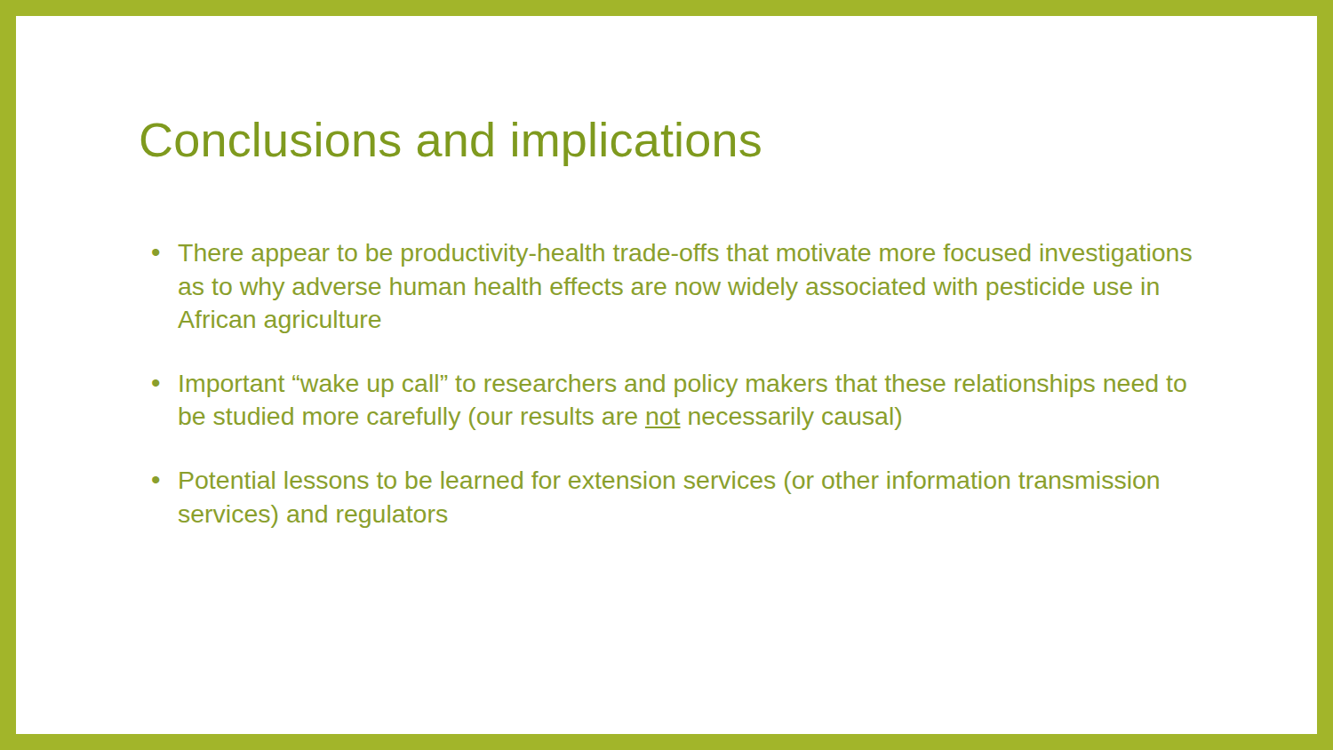Conclusions and implications
There appear to be productivity-health trade-offs that motivate more focused investigations as to why adverse human health effects are now widely associated with pesticide use in African agriculture
Important “wake up call” to researchers and policy makers that these relationships need to be studied more carefully (our results are not necessarily causal)
Potential lessons to be learned for extension services (or other information transmission services) and regulators